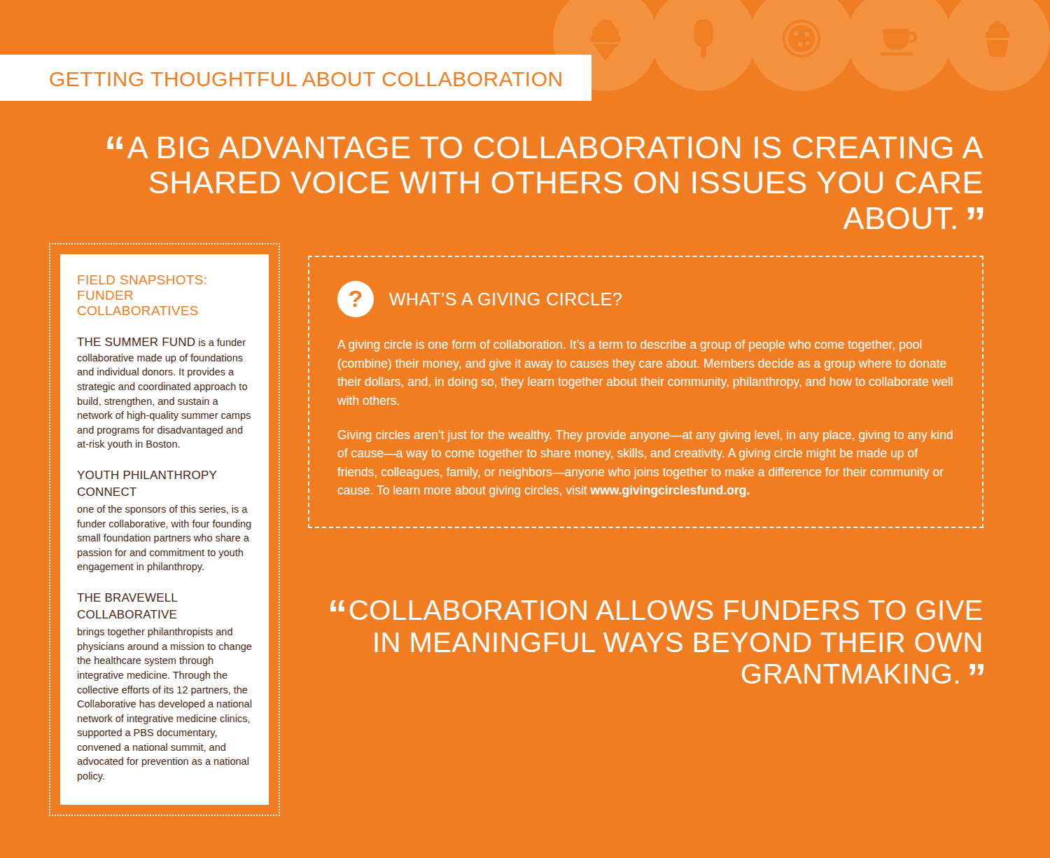Getting Thoughtful About Collaboration
“A big advantage to collaboration is creating a shared voice with others on issues you care about.”
Field Snapshots:
Funder Collaboratives
The Summer Fund is a funder collaborative made up of foundations and individual donors. It provides a strategic and coordinated approach to build, strengthen, and sustain a network of high-quality summer camps and programs for disadvantaged and at-risk youth in Boston.
Youth Philanthropy Connectone of the sponsors of this series, is a funder collaborative, with four founding small foundation partners who share a passion for and commitment to youth engagement in philanthropy.
The Bravewell Collaborativebrings together philanthropists and physicians around a mission to change the healthcare system through integrative medicine. Through the collective efforts of its 12 partners, the Collaborative has developed a national network of integrative medicine clinics, supported a PBS documentary, convened a national summit, and advocated for prevention as a national policy.
?
What’s a Giving Circle?
A giving circle is one form of collaboration. It’s a term to describe a group of people who come together, pool (combine) their money, and give it away to causes they care about. Members decide as a group where to donate their dollars, and, in doing so, they learn together about their community, philanthropy, and how to collaborate well with others.
Giving circles aren’t just for the wealthy. They provide anyone—at any giving level, in any place, giving to any kind of cause—a way to come together to share money, skills, and creativity. A giving circle might be made up of friends, colleagues, family, or neighbors—anyone who joins together to make a difference for their community or cause. To learn more about giving circles, visit www.givingcirclesfund.org.
“Collaboration allows funders to give in meaningful ways beyond their own grantmaking.”